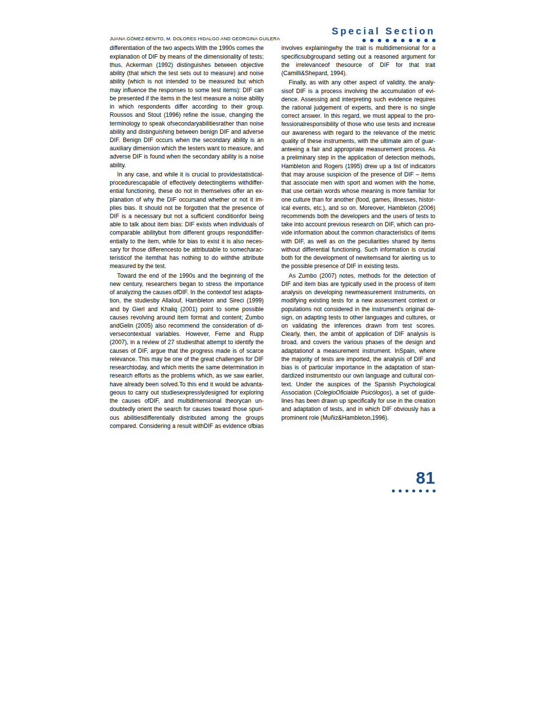Juana Gómez-Benito, M. Dolores Hidalgo and Georgina Guilera
Special Section
differentiation of the two aspects.With the 1990s comes the explanation of DIF by means of the dimensionality of tests; thus, Ackerman (1992) distinguishes between objective ability (that which the test sets out to measure) and noise ability (which is not intended to be measured but which may influence the responses to some test items): DIF can be presented if the items in the test measure a noise ability in which respondents differ according to their group. Roussos and Stout (1996) refine the issue, changing the terminology to speak ofsecondaryabilitiesrather than noise ability and distinguishing between benign DIF and adverse DIF. Benign DIF occurs when the secondary ability is an auxiliary dimension which the testers want to measure, and adverse DIF is found when the secondary ability is a noise ability.
In any case, and while it is crucial to providestatisticalprocedurescapable of effectively detectingitems withdifferential functioning, these do not in themselves offer an explanation of why the DIF occursand whether or not it implies bias. It should not be forgotten that the presence of DIF is a necessary but not a sufficient conditionfor being able to talk about item bias: DIF exists when individuals of comparable abilitybut from different groups responddifferentially to the item, while for bias to exist it is also necessary for those differencesto be attributable to somecharacteristicof the itemthat has nothing to do withthe attribute measured by the test.
Toward the end of the 1990s and the beginning of the new century, researchers began to stress the importance of analyzing the causes ofDIF. In the contextof test adaptation, the studiesby Allalouf, Hambleton and Sireci (1999) and by Gierl and Khaliq (2001) point to some possible causes revolving around item format and content; Zumbo andGelin (2005) also recommend the consideration of diversecontextual variables. However, Ferne and Rupp (2007), in a review of 27 studiesthat attempt to identify the causes of DIF, argue that the progress made is of scarce relevance. This may be one of the great challenges for DIF researchtoday, and which merits the same determination in research efforts as the problems which, as we saw earlier, have already been solved.To this end it would be advantageous to carry out studiesexpresslydesigned for exploring the causes ofDIF, and multidimensional theorycan undoubtedly orient the search for causes toward those spurious abilitiesdifferentially distributed among the groups compared. Considering a result withDIF as evidence ofbias involves explainingwhy the trait is multidimensional for a specificsubgroupand setting out a reasoned argument for the irrelevanceof thesource of DIF for that trait (Camilli&Shepard, 1994).
Finally, as with any other aspect of validity, the analysisof DIF is a process involving the accumulation of evidence. Assessing and interpreting such evidence requires the rational judgement of experts, and there is no single correct answer. In this regard, we must appeal to the professionalresponsibility of those who use tests and increase our awareness with regard to the relevance of the metric quality of these instruments, with the ultimate aim of guaranteeing a fair and appropriate measurement process. As a preliminary step in the application of detection methods, Hambleton and Rogers (1995) drew up a list of indicators that may arouse suspicion of the presence of DIF – items that associate men with sport and women with the home, that use certain words whose meaning is more familiar for one culture than for another (food, games, illnesses, historical events, etc.), and so on. Moreover, Hambleton (2006) recommends both the developers and the users of tests to take into account previous research on DIF, which can provide information about the common characteristics of items with DIF, as well as on the peculiarities shared by items without differential functioning. Such information is crucial both for the development of newitemsand for alerting us to the possible presence of DIF in existing tests.
As Zumbo (2007) notes, methods for the detection of DIF and item bias are typically used in the process of item analysis on developing newmeasurement instruments, on modifying existing tests for a new assessment context or populations not considered in the instrument's original design, on adapting tests to other languages and cultures, or on validating the inferences drawn from test scores. Clearly, then, the ambit of application of DIF analysis is broad, and covers the various phases of the design and adaptationof a measurement instrument. InSpain, where the majority of tests are imported, the analysis of DIF and bias is of particular importance in the adaptation of standardized instrumentsto our own language and cultural context. Under the auspices of the Spanish Psychological Association (ColegioOficialde Psicólogos), a set of guidelines has been drawn up specifically for use in the creation and adaptation of tests, and in which DIF obviously has a prominent role (Muñiz&Hambleton,1996).
81